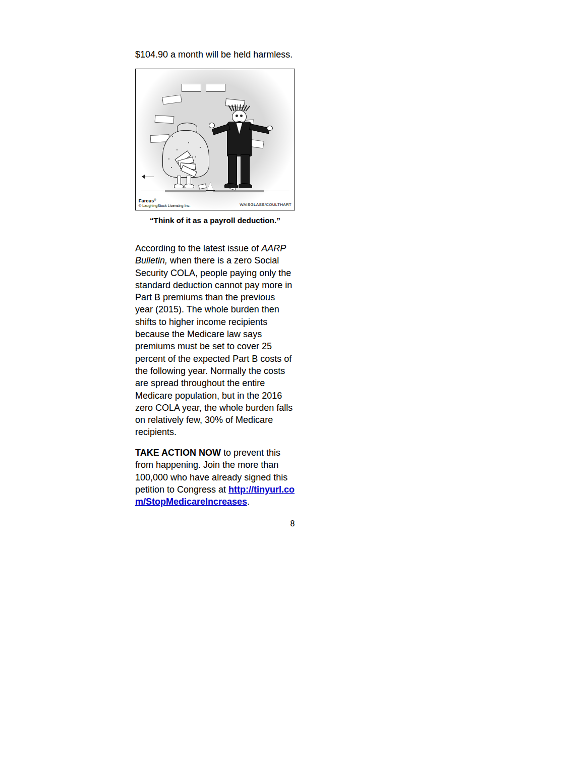$104.90 a month will be held harmless.
Farcus®
© LaughingStock Licensing Inc.
WAISGLASS/COULTHART
“Think of it as a payroll deduction.”
According to the latest issue of AARP Bulletin, when there is a zero Social Security COLA, people paying only the standard deduction cannot pay more in Part B premiums than the previous year (2015). The whole burden then shifts to higher income recipients because the Medicare law says premiums must be set to cover 25 percent of the expected Part B costs of the following year. Normally the costs are spread throughout the entire Medicare population, but in the 2016 zero COLA year, the whole burden falls on relatively few, 30% of Medicare recipients.
TAKE ACTION NOW to prevent this from happening. Join the more than 100,000 who have already signed this petition to Congress at http://tinyurl.com/StopMedicareIncreases.
8